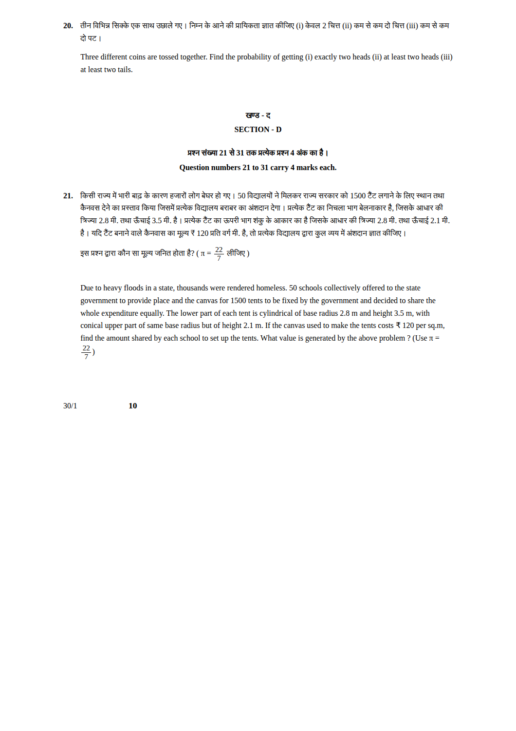20.
तीन विभिन्न सिक्के एक साथ उछाले गए। निम्न के आने की प्रायिकता ज्ञात कीजिए (i) केवल 2 चित्त (ii) कम से कम दो चित्त (iii) कम से कम दो पट।
Three different coins are tossed together. Find the probability of getting (i) exactly two heads (ii) at least two heads (iii) at least two tails.
खण्ड - द
SECTION - D
प्रश्न संख्या 21 से 31 तक प्रत्येक प्रश्न 4 अंक का है।
Question numbers 21 to 31 carry 4 marks each.
21.
किसी राज्य में भारी बाढ़ के कारण हजारों लोग बेघर हो गए। 50 विद्यालयों ने मिलकर राज्य सरकार को 1500 टैंट लगाने के लिए स्थान तथा कैनवस देने का प्रस्ताव किया जिसमें प्रत्येक विद्यालय बराबर का अंशदान देगा। प्रत्येक टैंट का निचला भाग बेलनाकार है, जिसके आधार की त्रिज्या 2.8 मी. तथा ऊँचाई 3.5 मी. है। प्रत्येक टैंट का ऊपरी भाग शंकु के आकार का है जिसके आधार की त्रिज्या 2.8 मी. तथा ऊँचाई 2.1 मी. है। यदि टैंट बनाने वाले कैनवास का मूल्य ₹ 120 प्रति वर्ग मी. है, तो प्रत्येक विद्यालय द्वारा कुल व्यय में अंशदान ज्ञात कीजिए।
इस प्रश्न द्वारा कौन सा मूल्य जनित होता है? ( π = 227 लीजिए )
Due to heavy floods in a state, thousands were rendered homeless. 50 schools collectively offered to the state government to provide place and the canvas for 1500 tents to be fixed by the government and decided to share the whole expenditure equally. The lower part of each tent is cylindrical of base radius 2.8 m and height 3.5 m, with conical upper part of same base radius but of height 2.1 m. If the canvas used to make the tents costs ₹ 120 per sq.m, find the amount shared by each school to set up the tents. What value is generated by the above problem ? (Use π = 227)
30/1
10